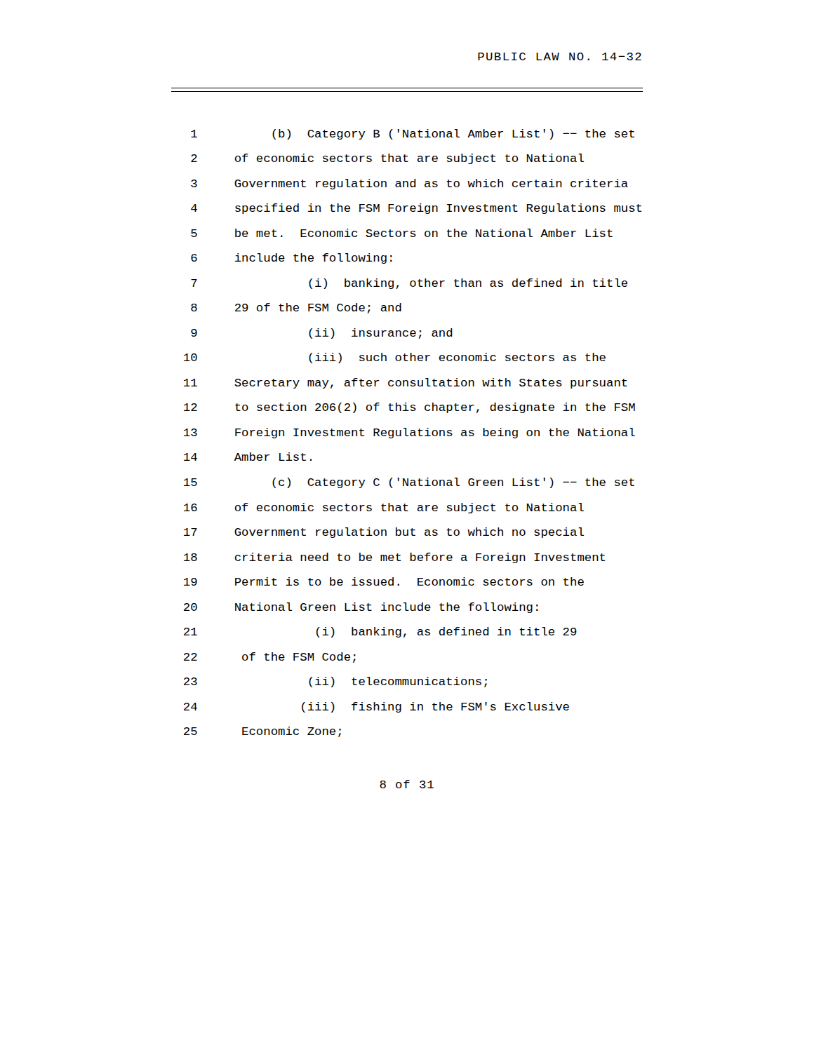PUBLIC LAW NO. 14−32
| 1 | (b) Category B ('National Amber List') −− the set |
| 2 | of economic sectors that are subject to National |
| 3 | Government regulation and as to which certain criteria |
| 4 | specified in the FSM Foreign Investment Regulations must |
| 5 | be met. Economic Sectors on the National Amber List |
| 6 | include the following: |
| 7 | (i) banking, other than as defined in title |
| 8 | 29 of the FSM Code; and |
| 9 | (ii) insurance; and |
| 10 | (iii) such other economic sectors as the |
| 11 | Secretary may, after consultation with States pursuant |
| 12 | to section 206(2) of this chapter, designate in the FSM |
| 13 | Foreign Investment Regulations as being on the National |
| 14 | Amber List. |
| 15 | (c) Category C ('National Green List') −− the set |
| 16 | of economic sectors that are subject to National |
| 17 | Government regulation but as to which no special |
| 18 | criteria need to be met before a Foreign Investment |
| 19 | Permit is to be issued. Economic sectors on the |
| 20 | National Green List include the following: |
| 21 | (i) banking, as defined in title 29 |
| 22 | of the FSM Code; |
| 23 | (ii) telecommunications; |
| 24 | (iii) fishing in the FSM's Exclusive |
| 25 | Economic Zone; |
8 of 31